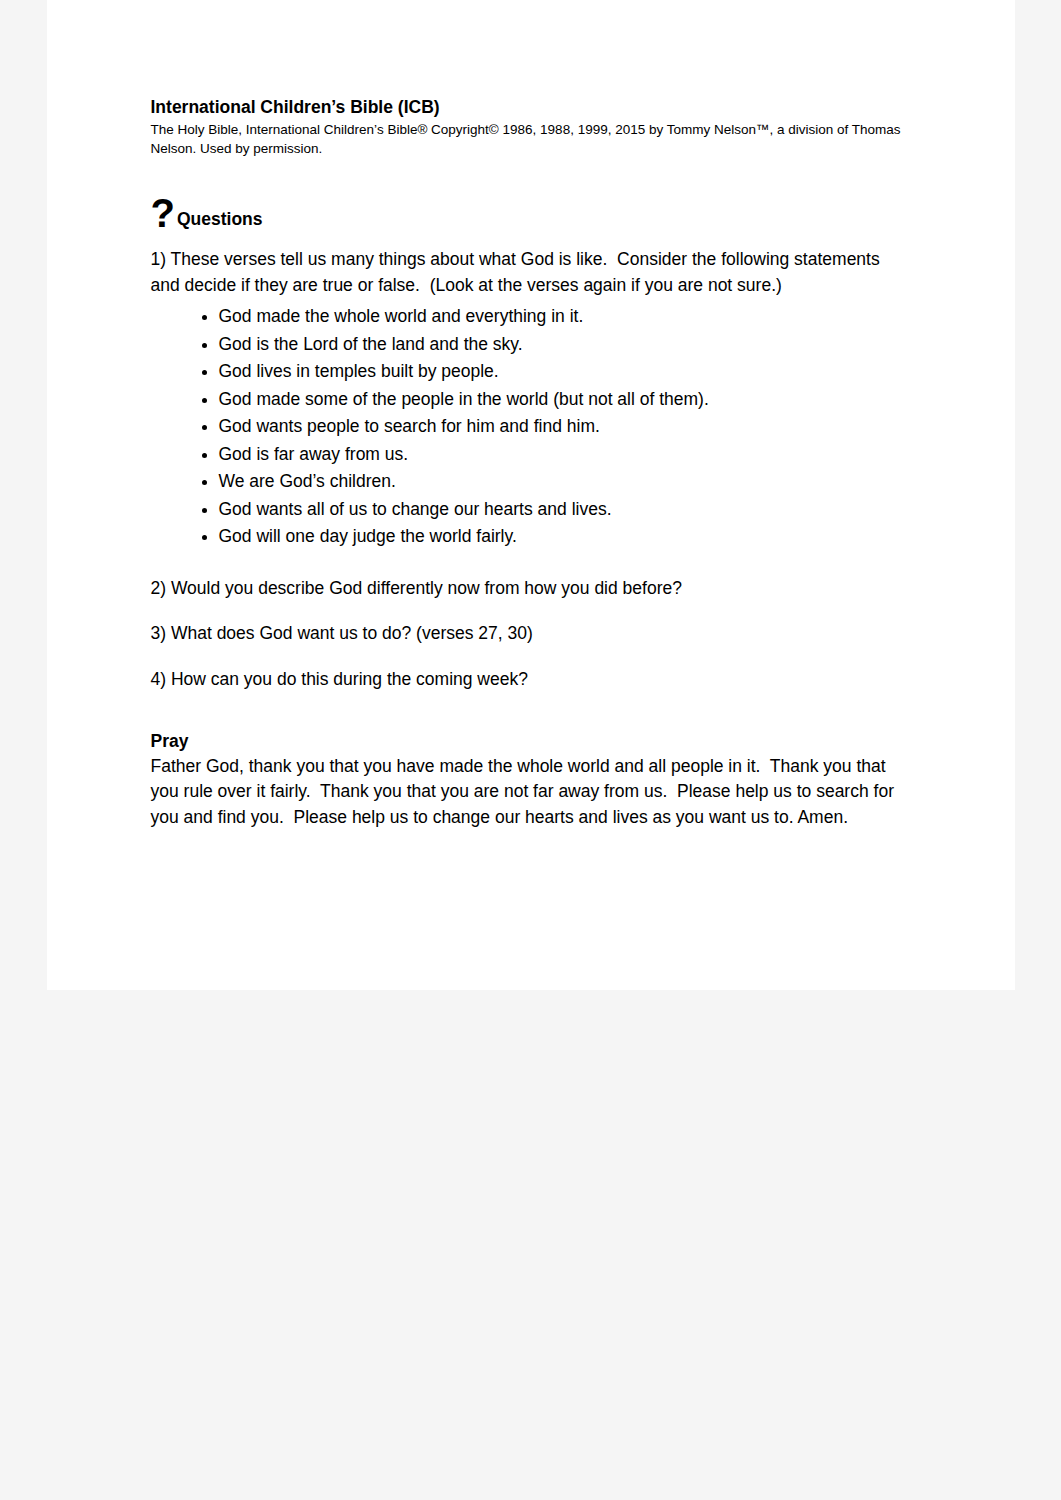International Children’s Bible (ICB)
The Holy Bible, International Children’s Bible® Copyright© 1986, 1988, 1999, 2015 by Tommy Nelson™, a division of Thomas Nelson. Used by permission.
?Questions
1) These verses tell us many things about what God is like. Consider the following statements and decide if they are true or false. (Look at the verses again if you are not sure.)
God made the whole world and everything in it.
God is the Lord of the land and the sky.
God lives in temples built by people.
God made some of the people in the world (but not all of them).
God wants people to search for him and find him.
God is far away from us.
We are God’s children.
God wants all of us to change our hearts and lives.
God will one day judge the world fairly.
2) Would you describe God differently now from how you did before?
3) What does God want us to do? (verses 27, 30)
4) How can you do this during the coming week?
Pray
Father God, thank you that you have made the whole world and all people in it. Thank you that you rule over it fairly. Thank you that you are not far away from us. Please help us to search for you and find you. Please help us to change our hearts and lives as you want us to. Amen.